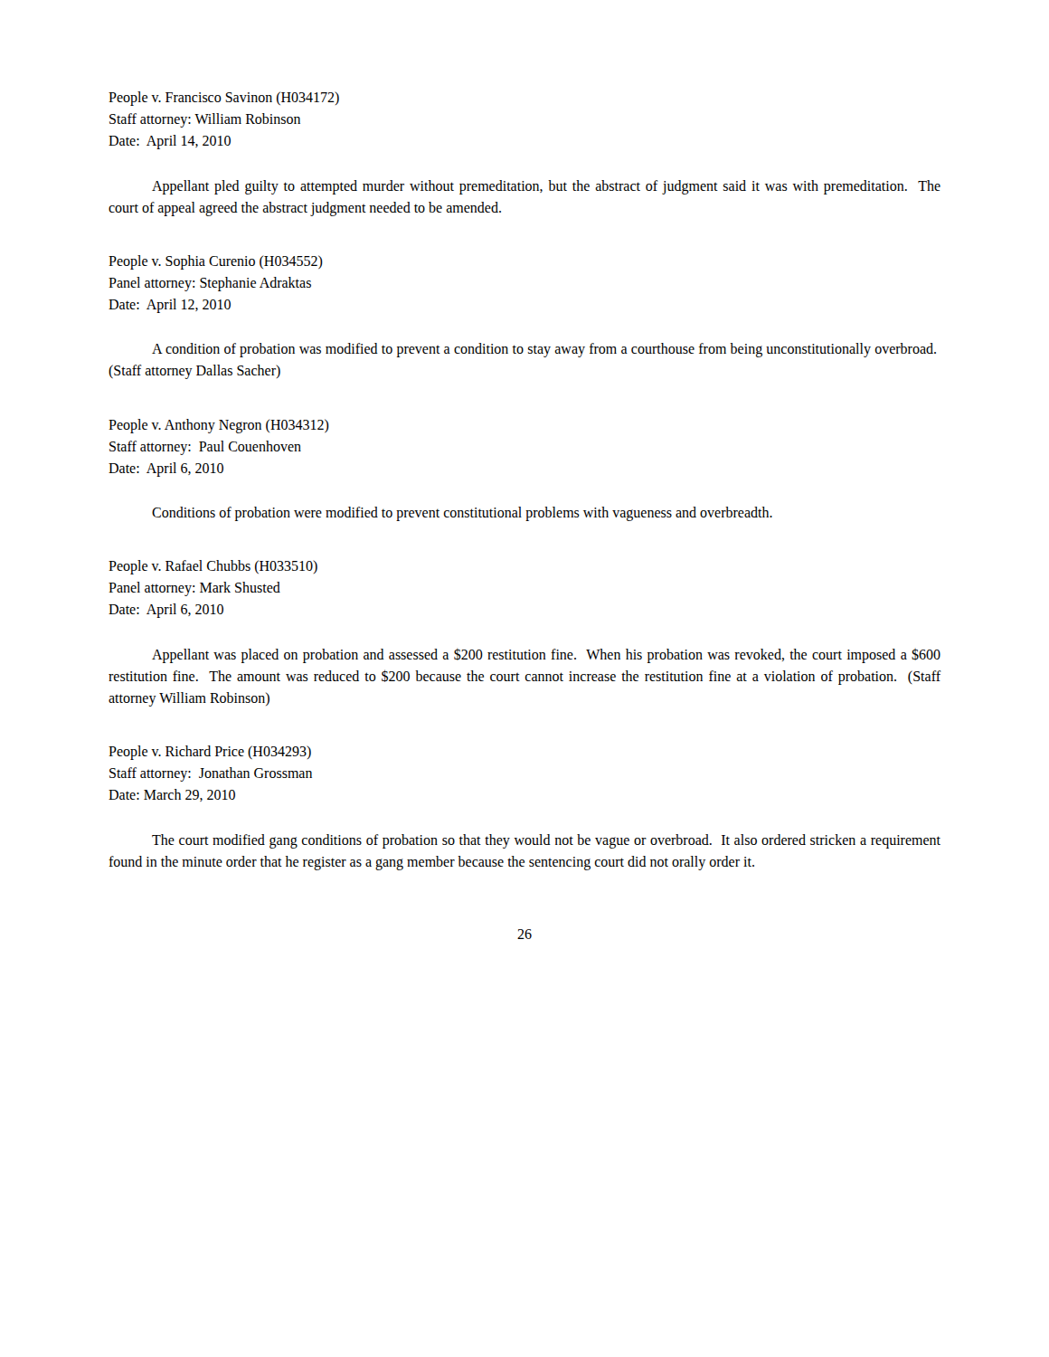People v. Francisco Savinon (H034172)
Staff attorney: William Robinson
Date: April 14, 2010
Appellant pled guilty to attempted murder without premeditation, but the abstract of judgment said it was with premeditation. The court of appeal agreed the abstract judgment needed to be amended.
People v. Sophia Curenio (H034552)
Panel attorney: Stephanie Adraktas
Date: April 12, 2010
A condition of probation was modified to prevent a condition to stay away from a courthouse from being unconstitutionally overbroad. (Staff attorney Dallas Sacher)
People v. Anthony Negron (H034312)
Staff attorney: Paul Couenhoven
Date: April 6, 2010
Conditions of probation were modified to prevent constitutional problems with vagueness and overbreadth.
People v. Rafael Chubbs (H033510)
Panel attorney: Mark Shusted
Date: April 6, 2010
Appellant was placed on probation and assessed a $200 restitution fine. When his probation was revoked, the court imposed a $600 restitution fine. The amount was reduced to $200 because the court cannot increase the restitution fine at a violation of probation. (Staff attorney William Robinson)
People v. Richard Price (H034293)
Staff attorney: Jonathan Grossman
Date: March 29, 2010
The court modified gang conditions of probation so that they would not be vague or overbroad. It also ordered stricken a requirement found in the minute order that he register as a gang member because the sentencing court did not orally order it.
26